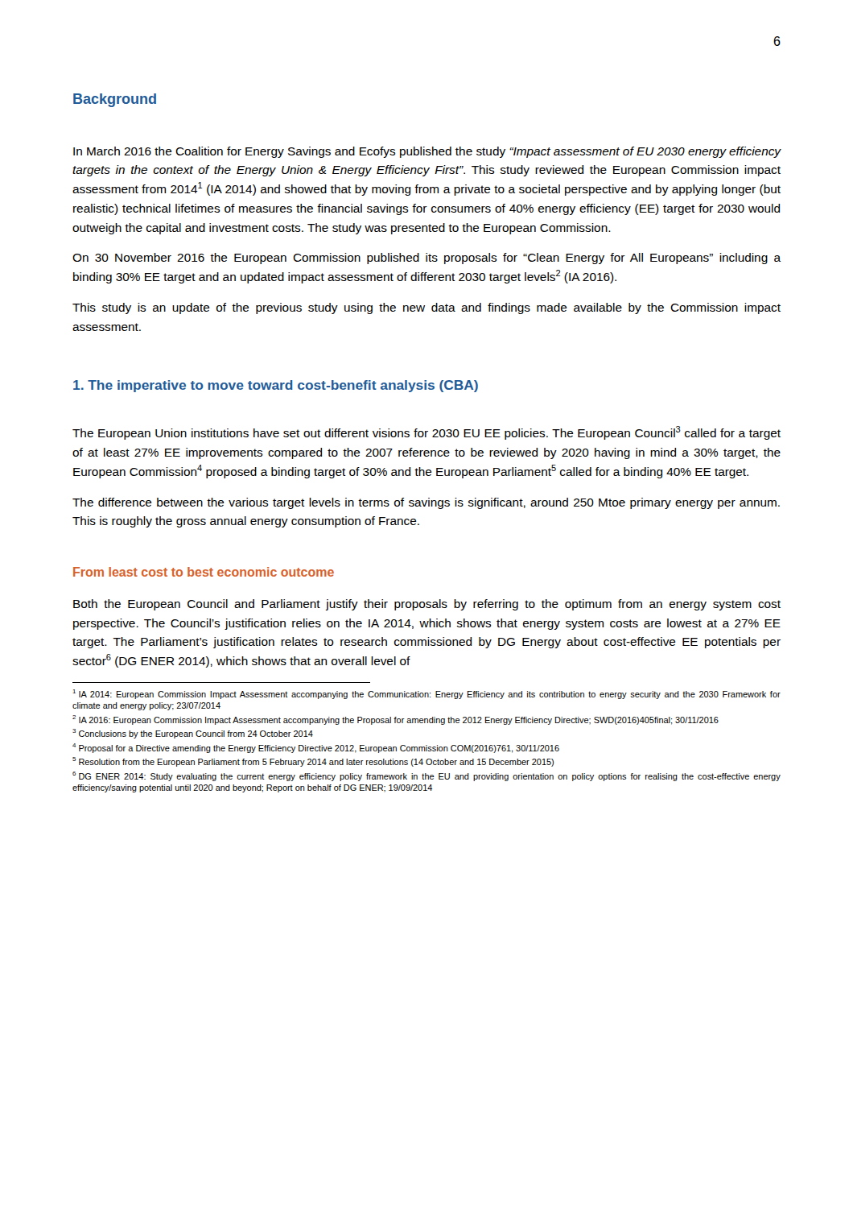6
Background
In March 2016 the Coalition for Energy Savings and Ecofys published the study “Impact assessment of EU 2030 energy efficiency targets in the context of the Energy Union & Energy Efficiency First”. This study reviewed the European Commission impact assessment from 20141 (IA 2014) and showed that by moving from a private to a societal perspective and by applying longer (but realistic) technical lifetimes of measures the financial savings for consumers of 40% energy efficiency (EE) target for 2030 would outweigh the capital and investment costs. The study was presented to the European Commission.
On 30 November 2016 the European Commission published its proposals for “Clean Energy for All Europeans” including a binding 30% EE target and an updated impact assessment of different 2030 target levels2 (IA 2016).
This study is an update of the previous study using the new data and findings made available by the Commission impact assessment.
1. The imperative to move toward cost-benefit analysis (CBA)
The European Union institutions have set out different visions for 2030 EU EE policies. The European Council3 called for a target of at least 27% EE improvements compared to the 2007 reference to be reviewed by 2020 having in mind a 30% target, the European Commission4 proposed a binding target of 30% and the European Parliament5 called for a binding 40% EE target.
The difference between the various target levels in terms of savings is significant, around 250 Mtoe primary energy per annum. This is roughly the gross annual energy consumption of France.
From least cost to best economic outcome
Both the European Council and Parliament justify their proposals by referring to the optimum from an energy system cost perspective. The Council’s justification relies on the IA 2014, which shows that energy system costs are lowest at a 27% EE target. The Parliament’s justification relates to research commissioned by DG Energy about cost-effective EE potentials per sector6 (DG ENER 2014), which shows that an overall level of
IA 2014: European Commission Impact Assessment accompanying the Communication: Energy Efficiency and its contribution to energy security and the 2030 Framework for climate and energy policy; 23/07/2014
IA 2016: European Commission Impact Assessment accompanying the Proposal for amending the 2012 Energy Efficiency Directive; SWD(2016)405final; 30/11/2016
Conclusions by the European Council from 24 October 2014
Proposal for a Directive amending the Energy Efficiency Directive 2012, European Commission COM(2016)761, 30/11/2016
Resolution from the European Parliament from 5 February 2014 and later resolutions (14 October and 15 December 2015)
DG ENER 2014: Study evaluating the current energy efficiency policy framework in the EU and providing orientation on policy options for realising the cost-effective energy efficiency/saving potential until 2020 and beyond; Report on behalf of DG ENER; 19/09/2014